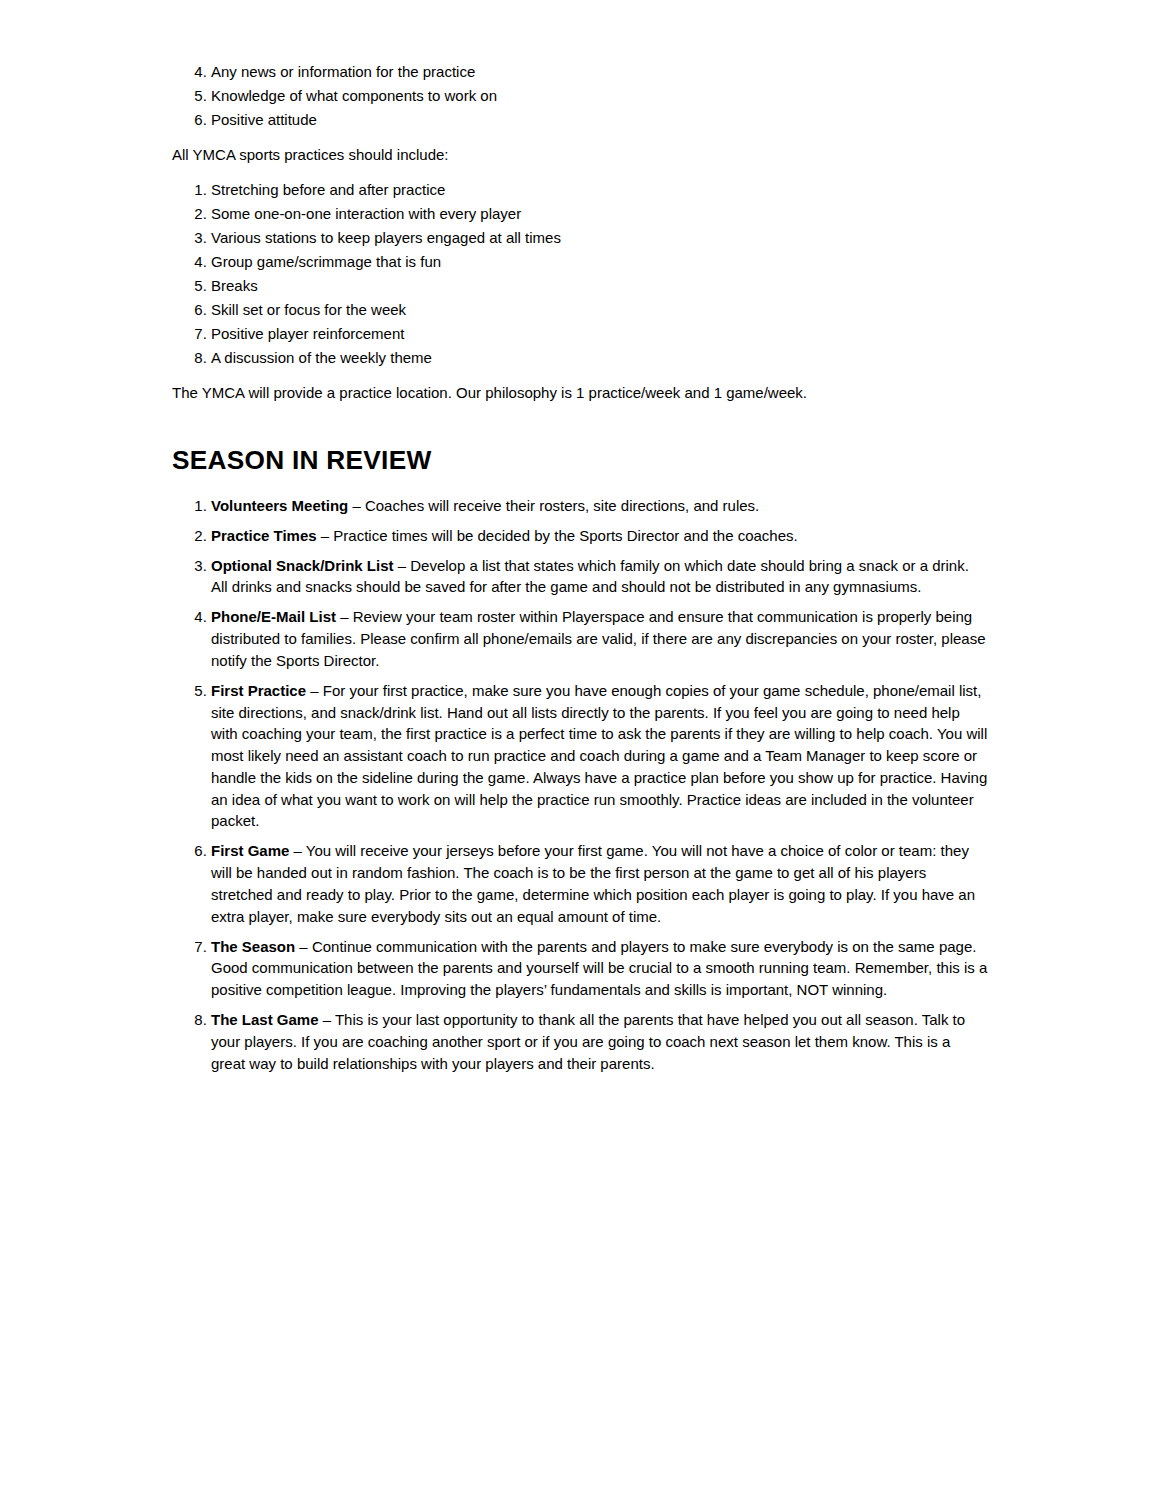Any news or information for the practice
Knowledge of what components to work on
Positive attitude
All YMCA sports practices should include:
Stretching before and after practice
Some one-on-one interaction with every player
Various stations to keep players engaged at all times
Group game/scrimmage that is fun
Breaks
Skill set or focus for the week
Positive player reinforcement
A discussion of the weekly theme
The YMCA will provide a practice location. Our philosophy is 1 practice/week and 1 game/week.
SEASON IN REVIEW
Volunteers Meeting – Coaches will receive their rosters, site directions, and rules.
Practice Times – Practice times will be decided by the Sports Director and the coaches.
Optional Snack/Drink List – Develop a list that states which family on which date should bring a snack or a drink. All drinks and snacks should be saved for after the game and should not be distributed in any gymnasiums.
Phone/E-Mail List – Review your team roster within Playerspace and ensure that communication is properly being distributed to families. Please confirm all phone/emails are valid, if there are any discrepancies on your roster, please notify the Sports Director.
First Practice – For your first practice, make sure you have enough copies of your game schedule, phone/email list, site directions, and snack/drink list. Hand out all lists directly to the parents. If you feel you are going to need help with coaching your team, the first practice is a perfect time to ask the parents if they are willing to help coach. You will most likely need an assistant coach to run practice and coach during a game and a Team Manager to keep score or handle the kids on the sideline during the game. Always have a practice plan before you show up for practice. Having an idea of what you want to work on will help the practice run smoothly. Practice ideas are included in the volunteer packet.
First Game – You will receive your jerseys before your first game. You will not have a choice of color or team: they will be handed out in random fashion. The coach is to be the first person at the game to get all of his players stretched and ready to play. Prior to the game, determine which position each player is going to play. If you have an extra player, make sure everybody sits out an equal amount of time.
The Season – Continue communication with the parents and players to make sure everybody is on the same page. Good communication between the parents and yourself will be crucial to a smooth running team. Remember, this is a positive competition league. Improving the players’ fundamentals and skills is important, NOT winning.
The Last Game – This is your last opportunity to thank all the parents that have helped you out all season. Talk to your players. If you are coaching another sport or if you are going to coach next season let them know. This is a great way to build relationships with your players and their parents.